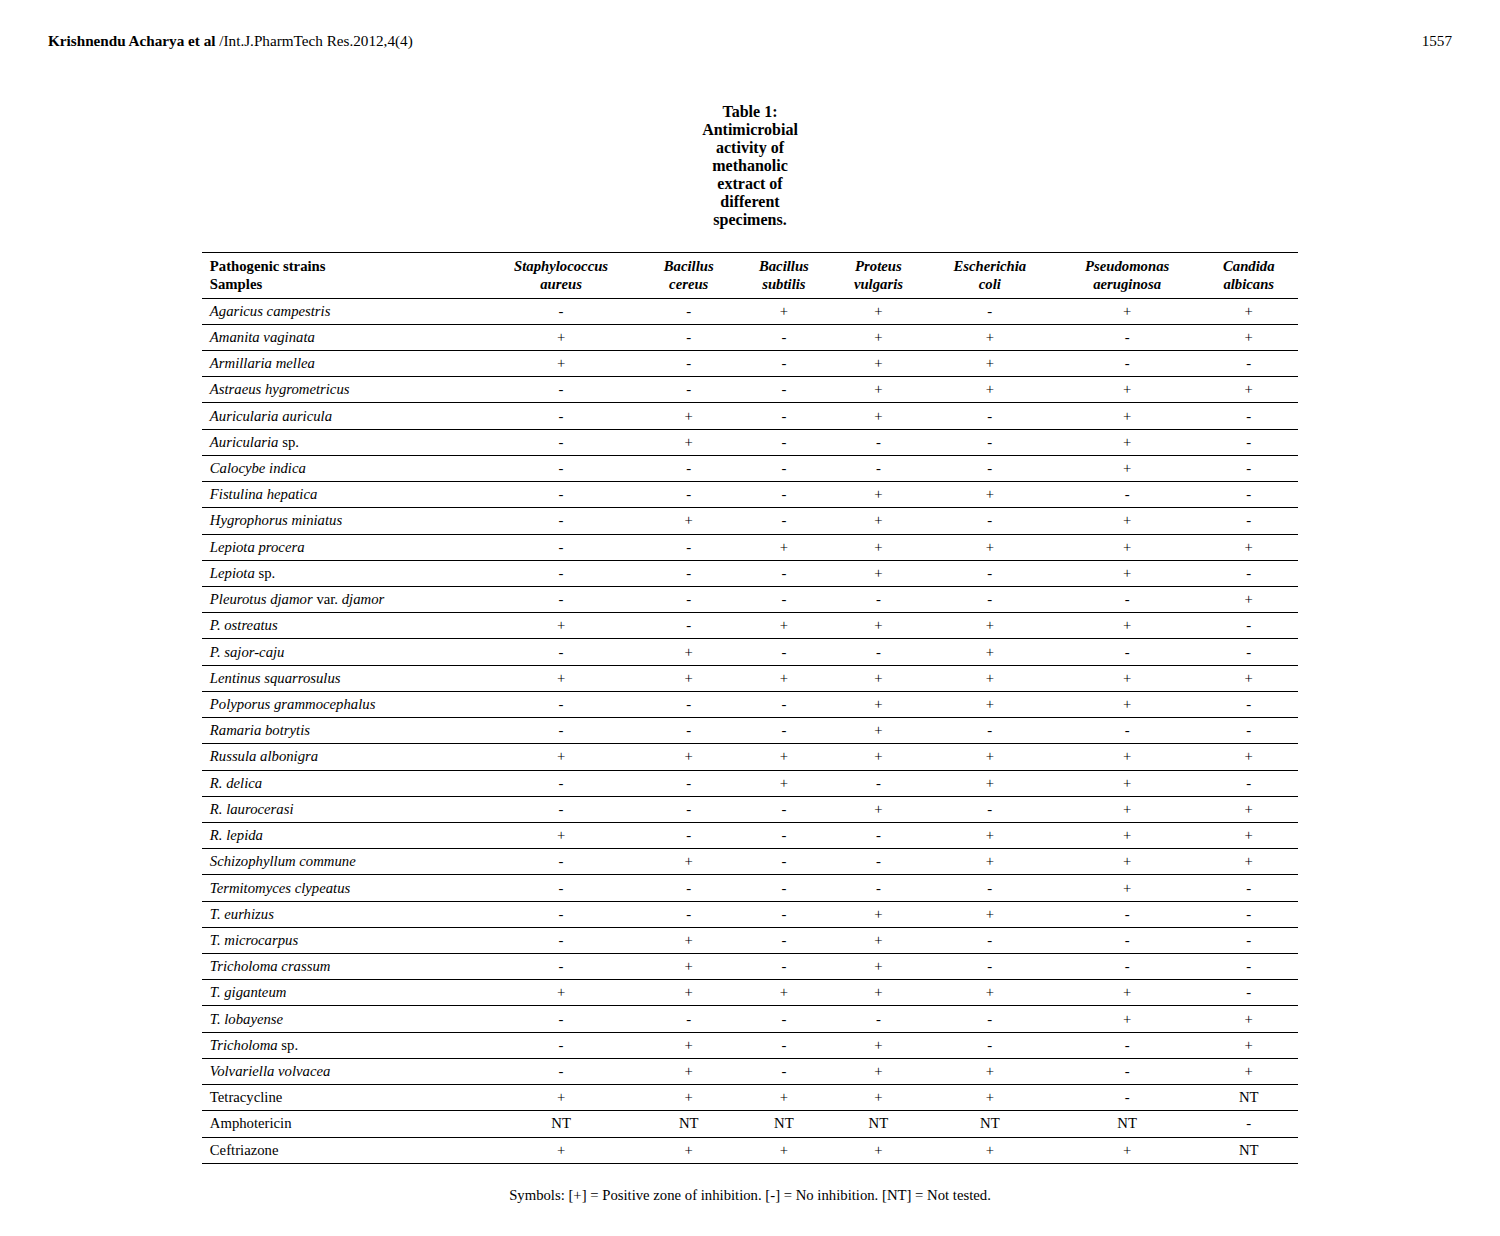Krishnendu Acharya et al /Int.J.PharmTech Res.2012,4(4)
1557
Table 1: Antimicrobial activity of methanolic extract of different specimens.
| Pathogenic strains | Staphylococcus | Bacillus | Bacillus | Proteus | Escherichia | Pseudomonas | Candida |
| --- | --- | --- | --- | --- | --- | --- | --- |
| Samples | aureus | cereus | subtilis | vulgaris | coli | aeruginosa | albicans |
| Agaricus campestris | - | - | + | + | - | + | + |
| Amanita vaginata | + | - | - | + | + | - | + |
| Armillaria mellea | + | - | - | + | + | - | - |
| Astraeus hygrometricus | - | - | - | + | + | + | + |
| Auricularia auricula | - | + | - | + | - | + | - |
| Auricularia sp. | - | + | - | - | - | + | - |
| Calocybe indica | - | - | - | - | - | + | - |
| Fistulina hepatica | - | - | - | + | + | - | - |
| Hygrophorus miniatus | - | + | - | + | - | + | - |
| Lepiota procera | - | - | + | + | + | + | + |
| Lepiota sp. | - | - | - | + | - | + | - |
| Pleurotus djamor var. djamor | - | - | - | - | - | - | + |
| P. ostreatus | + | - | + | + | + | + | - |
| P. sajor-caju | - | + | - | - | + | - | - |
| Lentinus squarrosulus | + | + | + | + | + | + | + |
| Polyporus grammocephalus | - | - | - | + | + | + | - |
| Ramaria botrytis | - | - | - | + | - | - | - |
| Russula albonigra | + | + | + | + | + | + | + |
| R. delica | - | - | + | - | + | + | - |
| R. laurocerasi | - | - | - | + | - | + | + |
| R. lepida | + | - | - | - | + | + | + |
| Schizophyllum commune | - | + | - | - | + | + | + |
| Termitomyces clypeatus | - | - | - | - | - | + | - |
| T. eurhizus | - | - | - | + | + | - | - |
| T. microcarpus | - | + | - | + | - | - | - |
| Tricholoma crassum | - | + | - | + | - | - | - |
| T. giganteum | + | + | + | + | + | + | - |
| T. lobayense | - | - | - | - | - | + | + |
| Tricholoma sp. | - | + | - | + | - | - | + |
| Volvariella volvacea | - | + | - | + | + | - | + |
| Tetracycline | + | + | + | + | + | - | NT |
| Amphotericin | NT | NT | NT | NT | NT | NT | - |
| Ceftriazone | + | + | + | + | + | + | NT |
Symbols: [+] = Positive zone of inhibition. [-] = No inhibition. [NT] = Not tested.